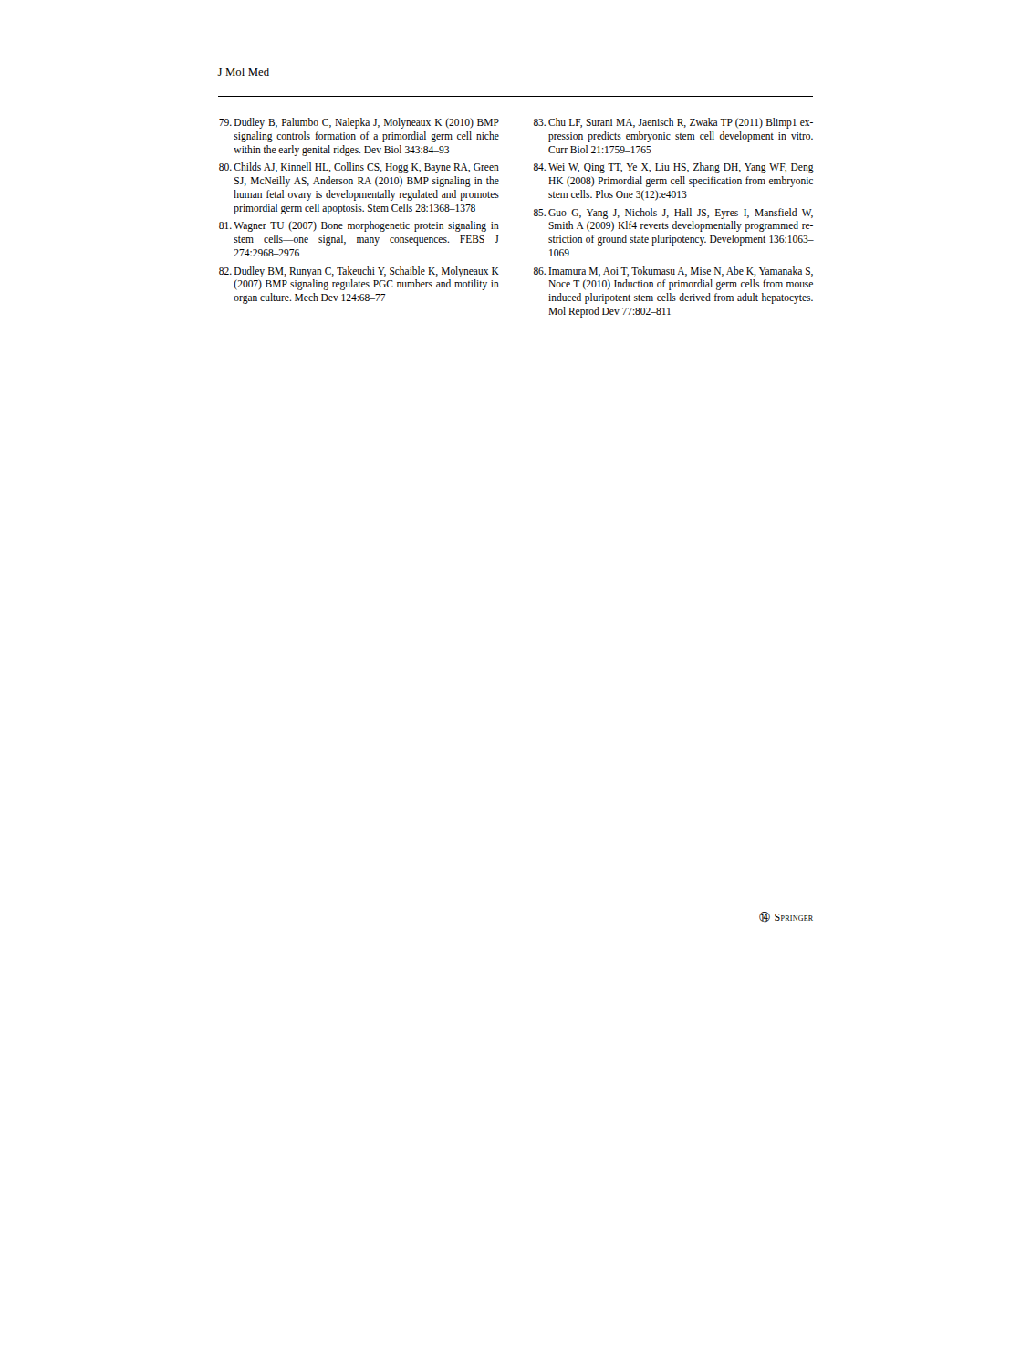J Mol Med
79. Dudley B, Palumbo C, Nalepka J, Molyneaux K (2010) BMP signaling controls formation of a primordial germ cell niche within the early genital ridges. Dev Biol 343:84–93
80. Childs AJ, Kinnell HL, Collins CS, Hogg K, Bayne RA, Green SJ, McNeilly AS, Anderson RA (2010) BMP signaling in the human fetal ovary is developmentally regulated and promotes primordial germ cell apoptosis. Stem Cells 28:1368–1378
81. Wagner TU (2007) Bone morphogenetic protein signaling in stem cells—one signal, many consequences. FEBS J 274:2968–2976
82. Dudley BM, Runyan C, Takeuchi Y, Schaible K, Molyneaux K (2007) BMP signaling regulates PGC numbers and motility in organ culture. Mech Dev 124:68–77
83. Chu LF, Surani MA, Jaenisch R, Zwaka TP (2011) Blimp1 expression predicts embryonic stem cell development in vitro. Curr Biol 21:1759–1765
84. Wei W, Qing TT, Ye X, Liu HS, Zhang DH, Yang WF, Deng HK (2008) Primordial germ cell specification from embryonic stem cells. Plos One 3(12):e4013
85. Guo G, Yang J, Nichols J, Hall JS, Eyres I, Mansfield W, Smith A (2009) Klf4 reverts developmentally programmed restriction of ground state pluripotency. Development 136:1063–1069
86. Imamura M, Aoi T, Tokumasu A, Mise N, Abe K, Yamanaka S, Noce T (2010) Induction of primordial germ cells from mouse induced pluripotent stem cells derived from adult hepatocytes. Mol Reprod Dev 77:802–811
⑭ Springer